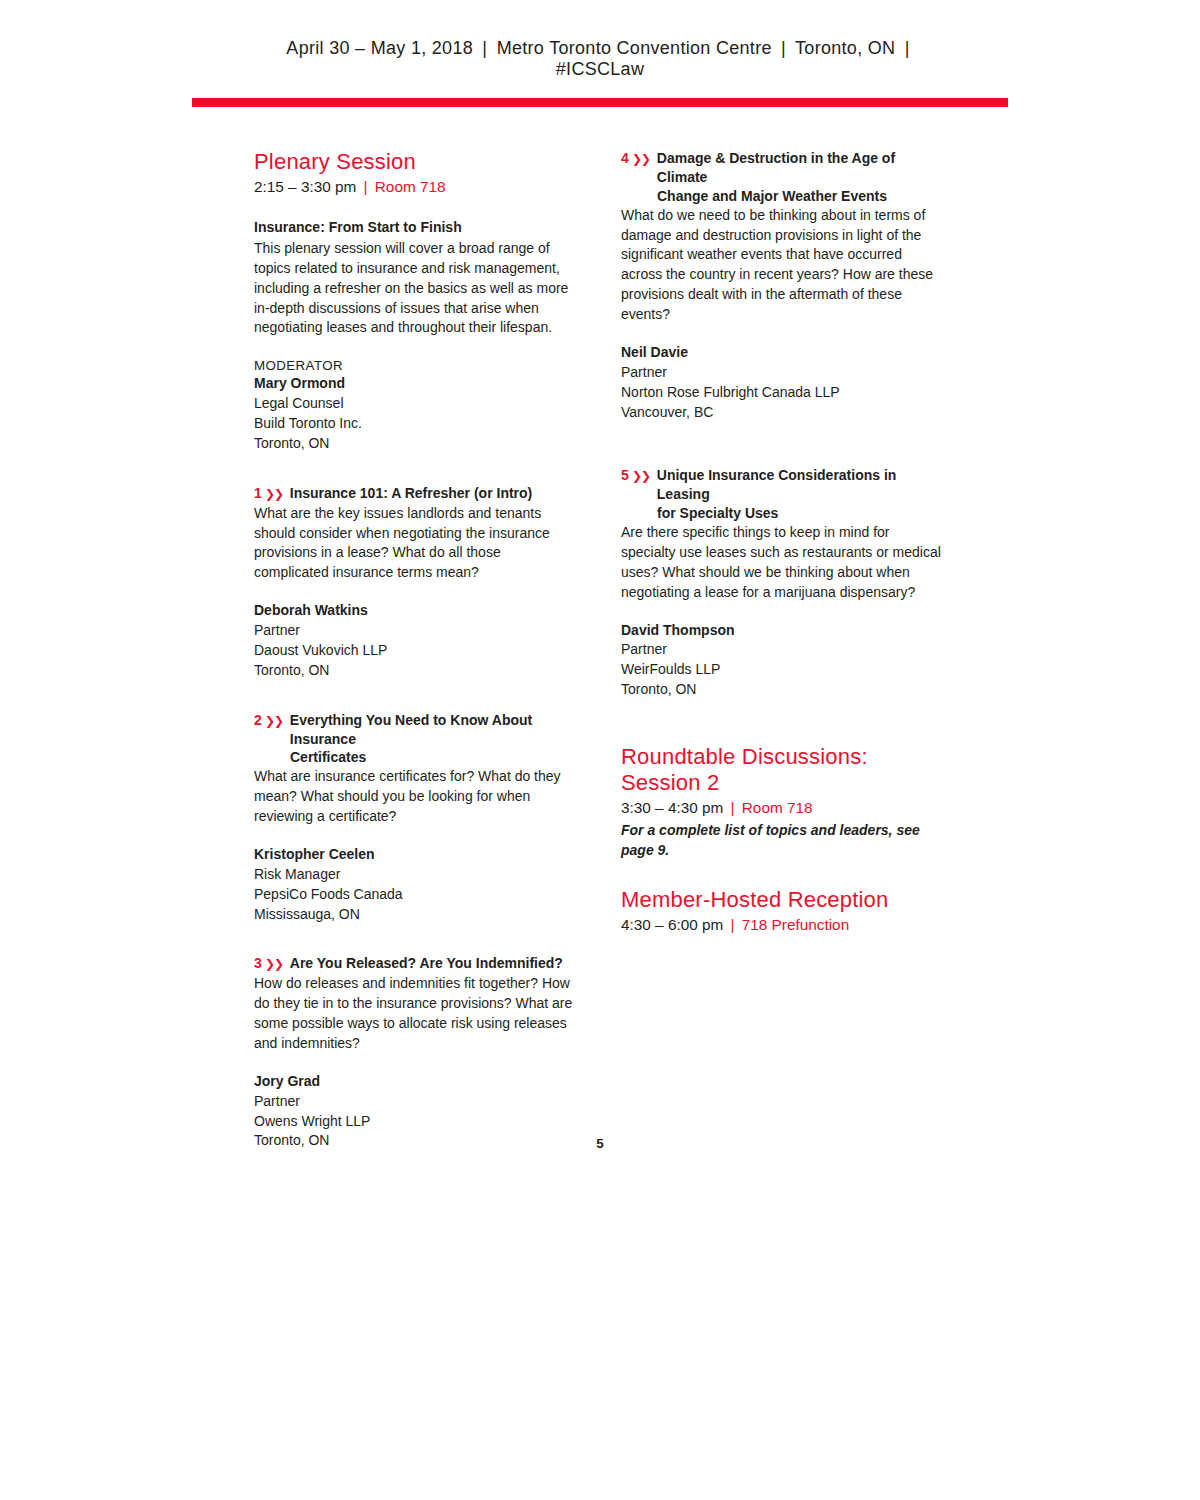April 30 – May 1, 2018 | Metro Toronto Convention Centre | Toronto, ON | #ICSCLaw
Plenary Session
2:15 – 3:30 pm | Room 718
Insurance: From Start to Finish
This plenary session will cover a broad range of topics related to insurance and risk management, including a refresher on the basics as well as more in-depth discussions of issues that arise when negotiating leases and throughout their lifespan.
MODERATOR
Mary Ormond
Legal Counsel
Build Toronto Inc.
Toronto, ON
1❯❯Insurance 101: A Refresher (or Intro)
What are the key issues landlords and tenants should consider when negotiating the insurance provisions in a lease? What do all those complicated insurance terms mean?
Deborah Watkins
Partner
Daoust Vukovich LLP
Toronto, ON
2❯❯Everything You Need to Know About Insurance
Certificates
What are insurance certificates for? What do they mean? What should you be looking for when reviewing a certificate?
Kristopher Ceelen
Risk Manager
PepsiCo Foods Canada
Mississauga, ON
3❯❯Are You Released? Are You Indemnified?
How do releases and indemnities fit together? How do they tie in to the insurance provisions? What are some possible ways to allocate risk using releases and indemnities?
Jory Grad
Partner
Owens Wright LLP
Toronto, ON
4❯❯Damage & Destruction in the Age of Climate
Change and Major Weather Events
What do we need to be thinking about in terms of damage and destruction provisions in light of the significant weather events that have occurred across the country in recent years? How are these provisions dealt with in the aftermath of these events?
Neil Davie
Partner
Norton Rose Fulbright Canada LLP
Vancouver, BC
5❯❯Unique Insurance Considerations in Leasing
for Specialty Uses
Are there specific things to keep in mind for specialty use leases such as restaurants or medical uses? What should we be thinking about when negotiating a lease for a marijuana dispensary?
David Thompson
Partner
WeirFoulds LLP
Toronto, ON
Roundtable Discussions: Session 2
3:30 – 4:30 pm | Room 718
For a complete list of topics and leaders, see page 9.
Member-Hosted Reception
4:30 – 6:00 pm | 718 Prefunction
5